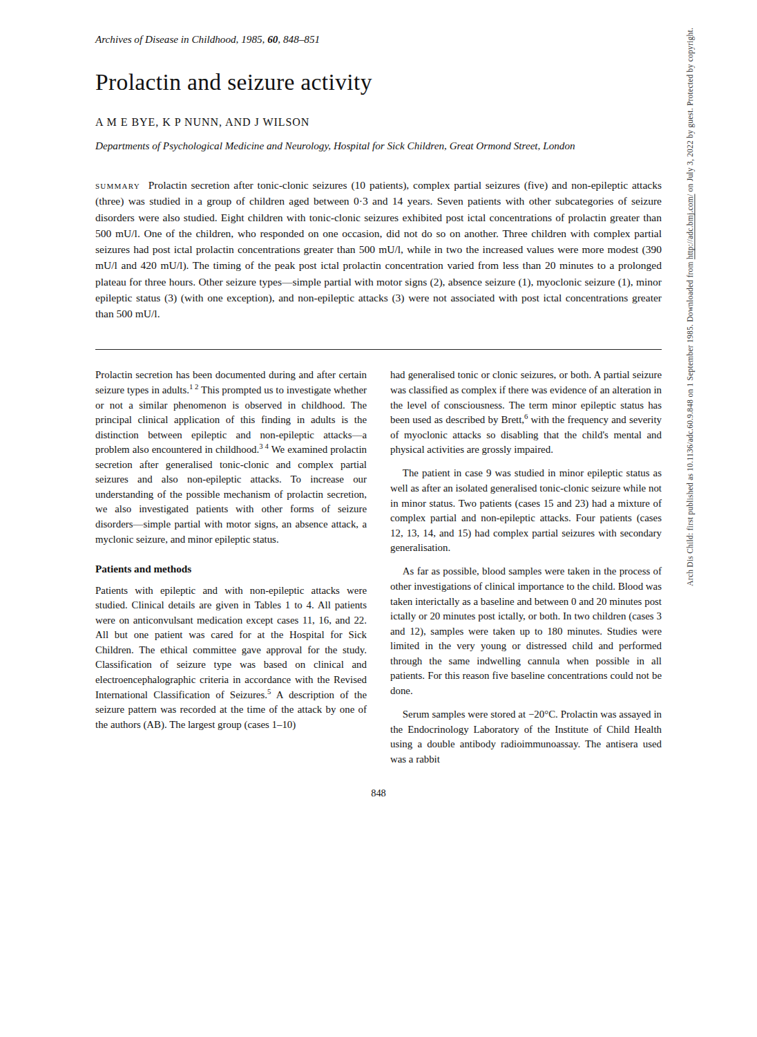Arch Dis Child: first published as 10.1136/adc.60.9.848 on 1 September 1985. Downloaded from http://adc.bmj.com/ on July 3, 2022 by guest. Protected by copyright.
Archives of Disease in Childhood, 1985, 60, 848–851
Prolactin and seizure activity
A M E BYE, K P NUNN, AND J WILSON
Departments of Psychological Medicine and Neurology, Hospital for Sick Children, Great Ormond Street, London
SUMMARY Prolactin secretion after tonic-clonic seizures (10 patients), complex partial seizures (five) and non-epileptic attacks (three) was studied in a group of children aged between 0·3 and 14 years. Seven patients with other subcategories of seizure disorders were also studied. Eight children with tonic-clonic seizures exhibited post ictal concentrations of prolactin greater than 500 mU/l. One of the children, who responded on one occasion, did not do so on another. Three children with complex partial seizures had post ictal prolactin concentrations greater than 500 mU/l, while in two the increased values were more modest (390 mU/l and 420 mU/l). The timing of the peak post ictal prolactin concentration varied from less than 20 minutes to a prolonged plateau for three hours. Other seizure types—simple partial with motor signs (2), absence seizure (1), myoclonic seizure (1), minor epileptic status (3) (with one exception), and non-epileptic attacks (3) were not associated with post ictal concentrations greater than 500 mU/l.
Prolactin secretion has been documented during and after certain seizure types in adults.1 2 This prompted us to investigate whether or not a similar phenomenon is observed in childhood. The principal clinical application of this finding in adults is the distinction between epileptic and non-epileptic attacks—a problem also encountered in childhood.3 4 We examined prolactin secretion after generalised tonic-clonic and complex partial seizures and also non-epileptic attacks. To increase our understanding of the possible mechanism of prolactin secretion, we also investigated patients with other forms of seizure disorders—simple partial with motor signs, an absence attack, a myclonic seizure, and minor epileptic status.
Patients and methods
Patients with epileptic and with non-epileptic attacks were studied. Clinical details are given in Tables 1 to 4. All patients were on anticonvulsant medication except cases 11, 16, and 22. All but one patient was cared for at the Hospital for Sick Children. The ethical committee gave approval for the study. Classification of seizure type was based on clinical and electroencephalographic criteria in accordance with the Revised International Classification of Seizures.5 A description of the seizure pattern was recorded at the time of the attack by one of the authors (AB). The largest group (cases 1–10)
had generalised tonic or clonic seizures, or both. A partial seizure was classified as complex if there was evidence of an alteration in the level of consciousness. The term minor epileptic status has been used as described by Brett,6 with the frequency and severity of myoclonic attacks so disabling that the child's mental and physical activities are grossly impaired.
The patient in case 9 was studied in minor epileptic status as well as after an isolated generalised tonic-clonic seizure while not in minor status. Two patients (cases 15 and 23) had a mixture of complex partial and non-epileptic attacks. Four patients (cases 12, 13, 14, and 15) had complex partial seizures with secondary generalisation.
As far as possible, blood samples were taken in the process of other investigations of clinical importance to the child. Blood was taken interictally as a baseline and between 0 and 20 minutes post ictally or 20 minutes post ictally, or both. In two children (cases 3 and 12), samples were taken up to 180 minutes. Studies were limited in the very young or distressed child and performed through the same indwelling cannula when possible in all patients. For this reason five baseline concentrations could not be done.
Serum samples were stored at −20°C. Prolactin was assayed in the Endocrinology Laboratory of the Institute of Child Health using a double antibody radioimmunoassay. The antisera used was a rabbit
848